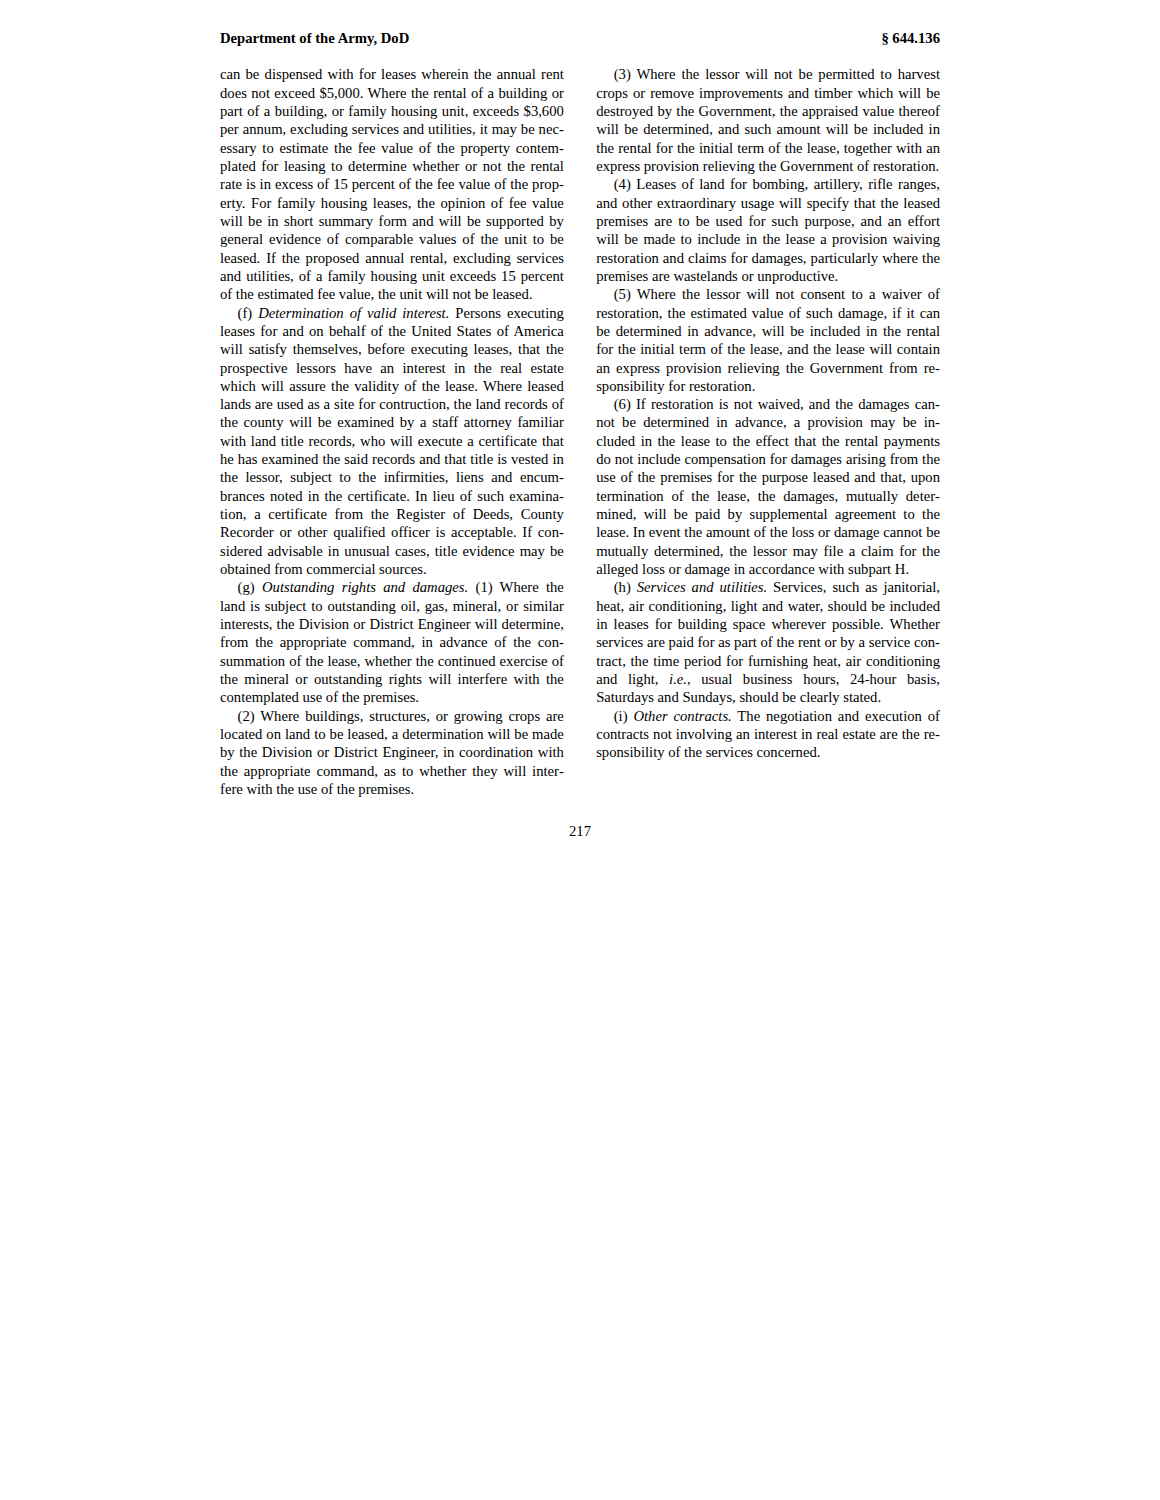Department of the Army, DoD § 644.136
can be dispensed with for leases wherein the annual rent does not exceed $5,000. Where the rental of a building or part of a building, or family housing unit, exceeds $3,600 per annum, excluding services and utilities, it may be necessary to estimate the fee value of the property contemplated for leasing to determine whether or not the rental rate is in excess of 15 percent of the fee value of the property. For family housing leases, the opinion of fee value will be in short summary form and will be supported by general evidence of comparable values of the unit to be leased. If the proposed annual rental, excluding services and utilities, of a family housing unit exceeds 15 percent of the estimated fee value, the unit will not be leased.
(f) Determination of valid interest. Persons executing leases for and on behalf of the United States of America will satisfy themselves, before executing leases, that the prospective lessors have an interest in the real estate which will assure the validity of the lease. Where leased lands are used as a site for contruction, the land records of the county will be examined by a staff attorney familiar with land title records, who will execute a certificate that he has examined the said records and that title is vested in the lessor, subject to the infirmities, liens and encumbrances noted in the certificate. In lieu of such examination, a certificate from the Register of Deeds, County Recorder or other qualified officer is acceptable. If considered advisable in unusual cases, title evidence may be obtained from commercial sources.
(g) Outstanding rights and damages. (1) Where the land is subject to outstanding oil, gas, mineral, or similar interests, the Division or District Engineer will determine, from the appropriate command, in advance of the consummation of the lease, whether the continued exercise of the mineral or outstanding rights will interfere with the contemplated use of the premises.
(2) Where buildings, structures, or growing crops are located on land to be leased, a determination will be made by the Division or District Engineer, in coordination with the appropriate command, as to whether they will interfere with the use of the premises.
(3) Where the lessor will not be permitted to harvest crops or remove improvements and timber which will be destroyed by the Government, the appraised value thereof will be determined, and such amount will be included in the rental for the initial term of the lease, together with an express provision relieving the Government of restoration.
(4) Leases of land for bombing, artillery, rifle ranges, and other extraordinary usage will specify that the leased premises are to be used for such purpose, and an effort will be made to include in the lease a provision waiving restoration and claims for damages, particularly where the premises are wastelands or unproductive.
(5) Where the lessor will not consent to a waiver of restoration, the estimated value of such damage, if it can be determined in advance, will be included in the rental for the initial term of the lease, and the lease will contain an express provision relieving the Government from responsibility for restoration.
(6) If restoration is not waived, and the damages cannot be determined in advance, a provision may be included in the lease to the effect that the rental payments do not include compensation for damages arising from the use of the premises for the purpose leased and that, upon termination of the lease, the damages, mutually determined, will be paid by supplemental agreement to the lease. In event the amount of the loss or damage cannot be mutually determined, the lessor may file a claim for the alleged loss or damage in accordance with subpart H.
(h) Services and utilities. Services, such as janitorial, heat, air conditioning, light and water, should be included in leases for building space wherever possible. Whether services are paid for as part of the rent or by a service contract, the time period for furnishing heat, air conditioning and light, i.e., usual business hours, 24-hour basis, Saturdays and Sundays, should be clearly stated.
(i) Other contracts. The negotiation and execution of contracts not involving an interest in real estate are the responsibility of the services concerned.
217